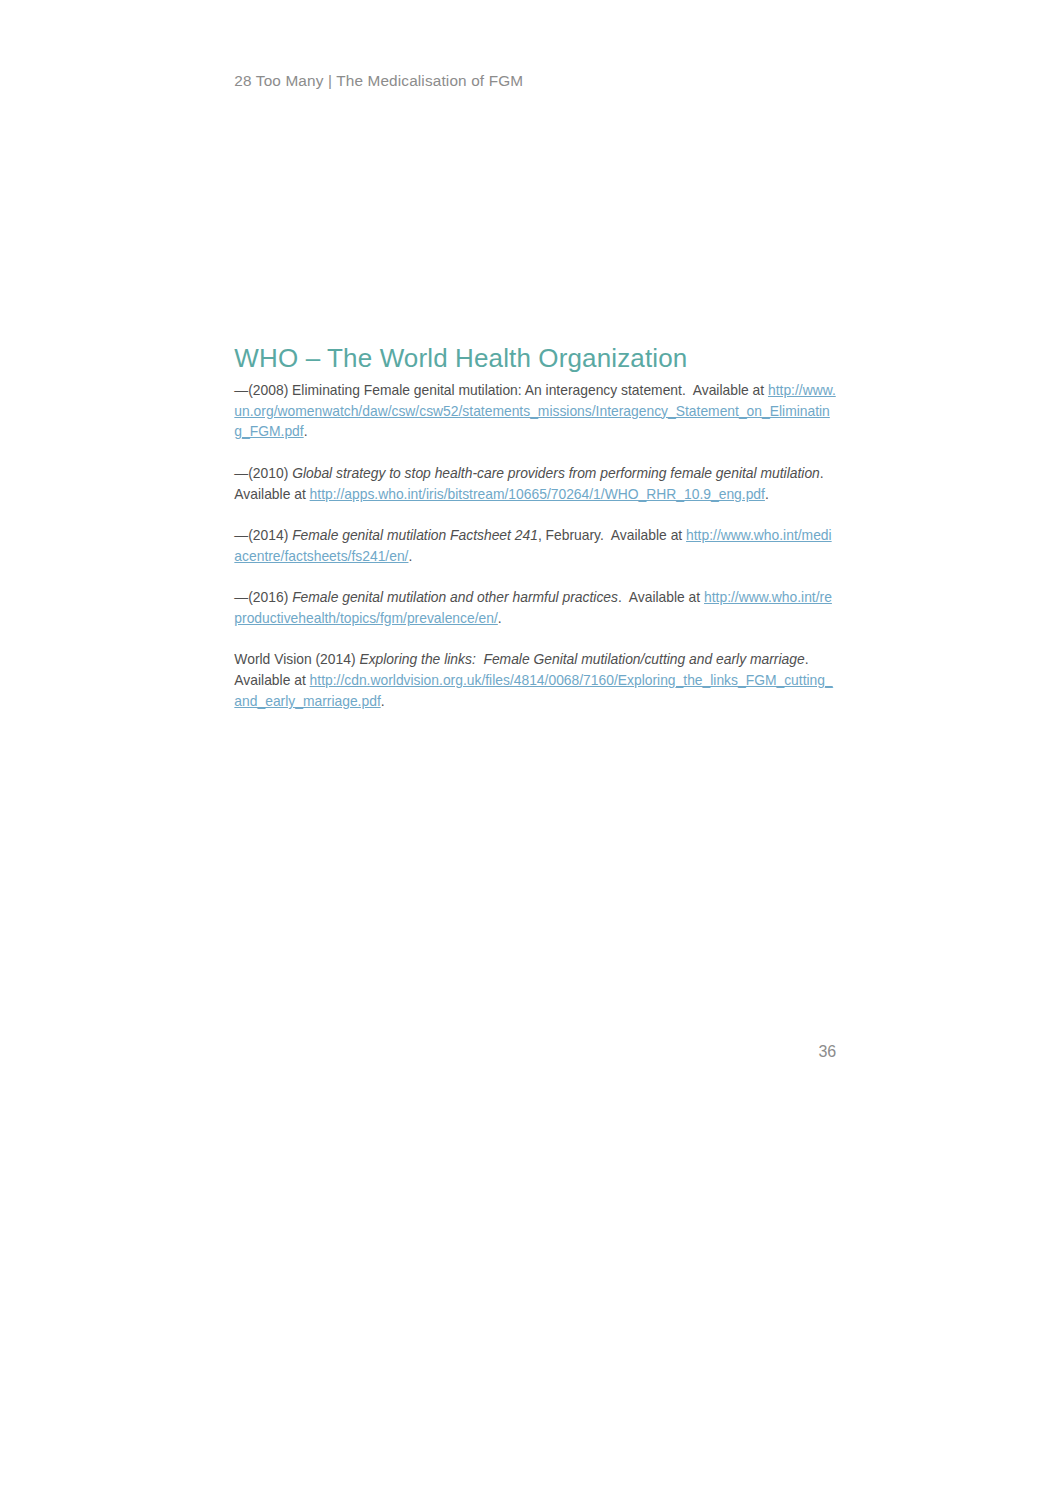28 Too Many | The Medicalisation of FGM
WHO – The World Health Organization
—(2008) Eliminating Female genital mutilation: An interagency statement. Available at http://www.un.org/womenwatch/daw/csw/csw52/statements_missions/Interagency_Statement_on_Eliminating_FGM.pdf.
—(2010) Global strategy to stop health-care providers from performing female genital mutilation. Available at http://apps.who.int/iris/bitstream/10665/70264/1/WHO_RHR_10.9_eng.pdf.
—(2014) Female genital mutilation Factsheet 241, February. Available at http://www.who.int/mediacentre/factsheets/fs241/en/.
—(2016) Female genital mutilation and other harmful practices. Available at http://www.who.int/reproductivehealth/topics/fgm/prevalence/en/.
World Vision (2014) Exploring the links: Female Genital mutilation/cutting and early marriage. Available at http://cdn.worldvision.org.uk/files/4814/0068/7160/Exploring_the_links_FGM_cutting_and_early_marriage.pdf.
36